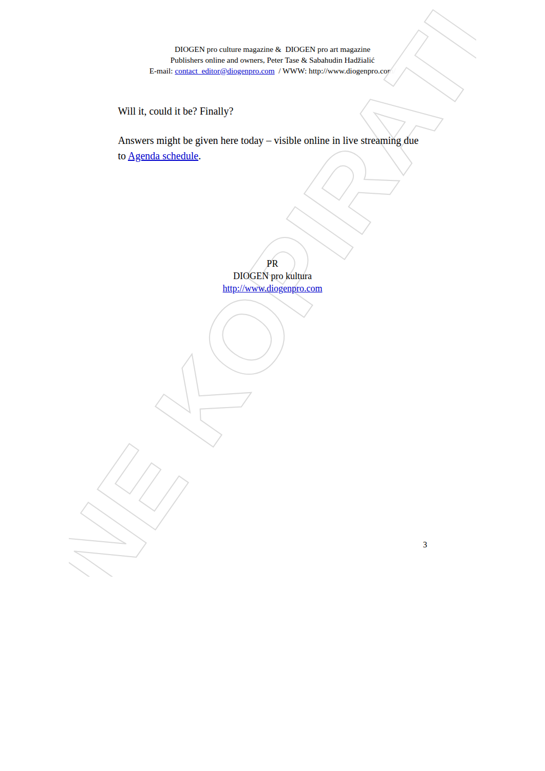NE KOPIRATI
DIOGEN pro culture magazine & DIOGEN pro art magazine
Publishers online and owners, Peter Tase & Sabahudin Hadžialić
E-mail: contact_editor@diogenpro.com / WWW: http://www.diogenpro.com/
Will it, could it be? Finally?
Answers might be given here today – visible online in live streaming due to Agenda schedule.
PR
DIOGEN pro kultura
http://www.diogenpro.com
3